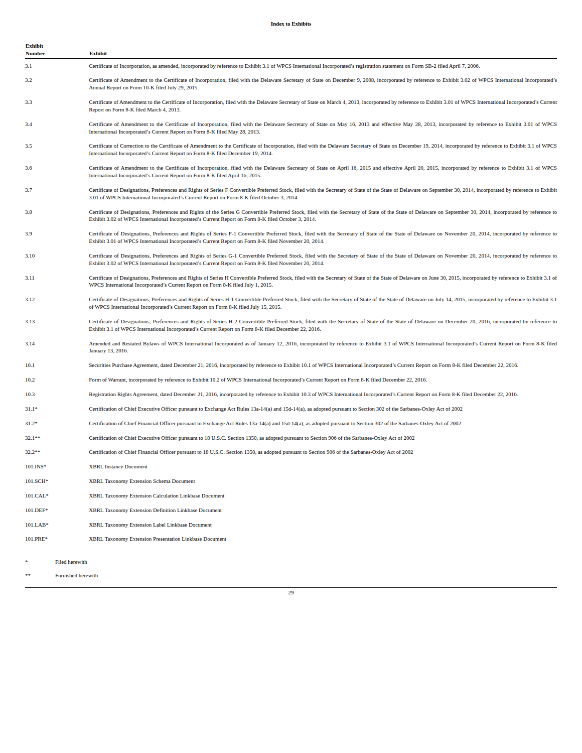Index to Exhibits
| Exhibit Number | Exhibit |
| --- | --- |
| 3.1 | Certificate of Incorporation, as amended, incorporated by reference to Exhibit 3.1 of WPCS International Incorporated’s registration statement on Form SB-2 filed April 7, 2006. |
| 3.2 | Certificate of Amendment to the Certificate of Incorporation, filed with the Delaware Secretary of State on December 9, 2008, incorporated by reference to Exhibit 3.02 of WPCS International Incorporated’s Annual Report on Form 10-K filed July 29, 2015. |
| 3.3 | Certificate of Amendment to the Certificate of Incorporation, filed with the Delaware Secretary of State on March 4, 2013, incorporated by reference to Exhibit 3.01 of WPCS International Incorporated’s Current Report on Form 8-K filed March 4, 2013. |
| 3.4 | Certificate of Amendment to the Certificate of Incorporation, filed with the Delaware Secretary of State on May 16, 2013 and effective May 28, 2013, incorporated by reference to Exhibit 3.01 of WPCS International Incorporated’s Current Report on Form 8-K filed May 28, 2013. |
| 3.5 | Certificate of Correction to the Certificate of Amendment to the Certificate of Incorporation, filed with the Delaware Secretary of State on December 19, 2014, incorporated by reference to Exhibit 3.1 of WPCS International Incorporated’s Current Report on Form 8-K filed December 19, 2014. |
| 3.6 | Certificate of Amendment to the Certificate of Incorporation, filed with the Delaware Secretary of State on April 16, 2015 and effective April 20, 2015, incorporated by reference to Exhibit 3.1 of WPCS International Incorporated’s Current Report on Form 8-K filed April 16, 2015. |
| 3.7 | Certificate of Designations, Preferences and Rights of Series F Convertible Preferred Stock, filed with the Secretary of State of the State of Delaware on September 30, 2014, incorporated by reference to Exhibit 3.01 of WPCS International Incorporated’s Current Report on Form 8-K filed October 3, 2014. |
| 3.8 | Certificate of Designations, Preferences and Rights of the Series G Convertible Preferred Stock, filed with the Secretary of State of the State of Delaware on September 30, 2014, incorporated by reference to Exhibit 3.02 of WPCS International Incorporated’s Current Report on Form 8-K filed October 3, 2014. |
| 3.9 | Certificate of Designations, Preferences and Rights of Series F-1 Convertible Preferred Stock, filed with the Secretary of State of the State of Delaware on November 20, 2014, incorporated by reference to Exhibit 3.01 of WPCS International Incorporated’s Current Report on Form 8-K filed November 20, 2014. |
| 3.10 | Certificate of Designations, Preferences and Rights of Series G-1 Convertible Preferred Stock, filed with the Secretary of State of the State of Delaware on November 20, 2014, incorporated by reference to Exhibit 3.02 of WPCS International Incorporated’s Current Report on Form 8-K filed November 20, 2014. |
| 3.11 | Certificate of Designations, Preferences and Rights of Series H Convertible Preferred Stock, filed with the Secretary of State of the State of Delaware on June 30, 2015, incorporated by reference to Exhibit 3.1 of WPCS International Incorporated’s Current Report on Form 8-K filed July 1, 2015. |
| 3.12 | Certificate of Designations, Preferences and Rights of Series H-1 Convertible Preferred Stock, filed with the Secretary of State of the State of Delaware on July 14, 2015, incorporated by reference to Exhibit 3.1 of WPCS International Incorporated’s Current Report on Form 8-K filed July 15, 2015. |
| 3.13 | Certificate of Designations, Preferences and Rights of Series H-2 Convertible Preferred Stock, filed with the Secretary of State of the State of Delaware on December 20, 2016, incorporated by reference to Exhibit 3.1 of WPCS International Incorporated’s Current Report on Form 8-K filed December 22, 2016. |
| 3.14 | Amended and Restated Bylaws of WPCS International Incorporated as of January 12, 2016, incorporated by reference to Exhibit 3.1 of WPCS International Incorporated’s Current Report on Form 8-K filed January 13, 2016. |
| 10.1 | Securities Purchase Agreement, dated December 21, 2016, incorporated by reference to Exhibit 10.1 of WPCS International Incorporated’s Current Report on Form 8-K filed December 22, 2016. |
| 10.2 | Form of Warrant, incorporated by reference to Exhibit 10.2 of WPCS International Incorporated’s Current Report on Form 8-K filed December 22, 2016. |
| 10.3 | Registration Rights Agreement, dated December 21, 2016, incorporated by reference to Exhibit 10.3 of WPCS International Incorporated’s Current Report on Form 8-K filed December 22, 2016. |
| 31.1* | Certification of Chief Executive Officer pursuant to Exchange Act Rules 13a-14(a) and 15d-14(a), as adopted pursuant to Section 302 of the Sarbanes-Oxley Act of 2002 |
| 31.2* | Certification of Chief Financial Officer pursuant to Exchange Act Rules 13a-14(a) and 15d-14(a), as adopted pursuant to Section 302 of the Sarbanes-Oxley Act of 2002 |
| 32.1** | Certification of Chief Executive Officer pursuant to 18 U.S.C. Section 1350, as adopted pursuant to Section 906 of the Sarbanes-Oxley Act of 2002 |
| 32.2** | Certification of Chief Financial Officer pursuant to 18 U.S.C. Section 1350, as adopted pursuant to Section 906 of the Sarbanes-Oxley Act of 2002 |
| 101.INS* | XBRL Instance Document |
| 101.SCH* | XBRL Taxonomy Extension Schema Document |
| 101.CAL* | XBRL Taxonomy Extension Calculation Linkbase Document |
| 101.DEF* | XBRL Taxonomy Extension Definition Linkbase Document |
| 101.LAB* | XBRL Taxonomy Extension Label Linkbase Document |
| 101.PRE* | XBRL Taxonomy Extension Presentation Linkbase Document |
| * | Filed herewith |
| ** | Furnished herewith |
29